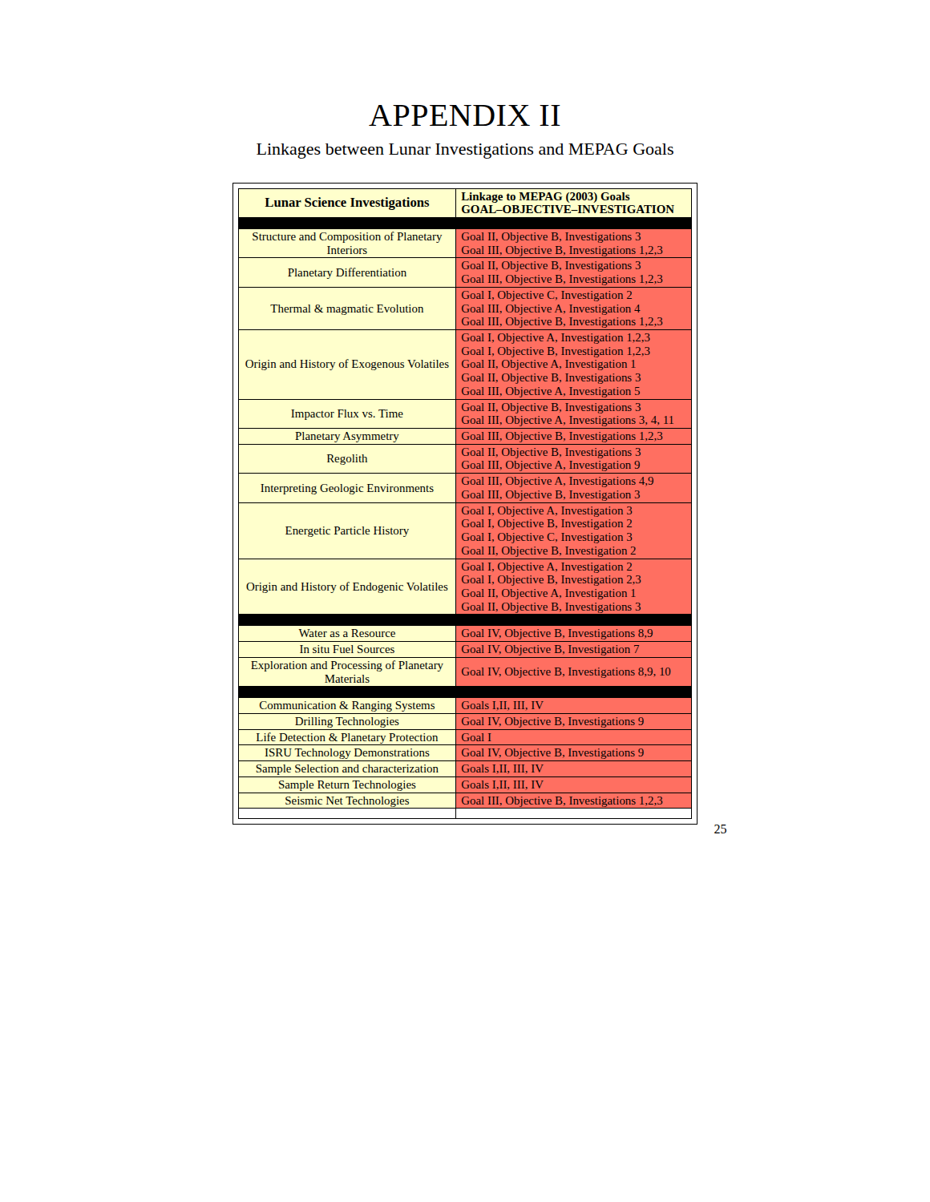APPENDIX II
Linkages between Lunar Investigations and MEPAG Goals
| Lunar Science Investigations | Linkage to MEPAG (2003) Goals GOAL–OBJECTIVE–INVESTIGATION |
| --- | --- |
| Structure and Composition of Planetary Interiors | Goal II, Objective B, Investigations 3 Goal III, Objective B, Investigations 1,2,3 |
| Planetary Differentiation | Goal II, Objective B, Investigations 3 Goal III, Objective B, Investigations 1,2,3 |
| Thermal & magmatic Evolution | Goal I, Objective C, Investigation 2 Goal III, Objective A, Investigation 4 Goal III, Objective B, Investigations 1,2,3 |
| Origin and History of Exogenous Volatiles | Goal I, Objective A, Investigation 1,2,3 Goal I, Objective B, Investigation 1,2,3 Goal II, Objective A, Investigation 1 Goal II, Objective B, Investigations 3 Goal III, Objective A, Investigation 5 |
| Impactor Flux vs. Time | Goal II, Objective B, Investigations 3 Goal III, Objective A, Investigations 3, 4, 11 |
| Planetary Asymmetry | Goal III, Objective B, Investigations 1,2,3 |
| Regolith | Goal II, Objective B, Investigations 3 Goal III, Objective A, Investigation 9 |
| Interpreting Geologic Environments | Goal III, Objective A, Investigations 4,9 Goal III, Objective B, Investigation 3 |
| Energetic Particle History | Goal I, Objective A, Investigation 3 Goal I, Objective B, Investigation 2 Goal I, Objective C, Investigation 3 Goal II, Objective B, Investigation 2 |
| Origin and History of Endogenic Volatiles | Goal I, Objective A, Investigation 2 Goal I, Objective B, Investigation 2,3 Goal II, Objective A, Investigation 1 Goal II, Objective B, Investigations 3 |
| Water as a Resource | Goal IV, Objective B, Investigations 8,9 |
| In situ Fuel Sources | Goal IV, Objective B, Investigation 7 |
| Exploration and Processing of Planetary Materials | Goal IV, Objective B, Investigations 8,9, 10 |
| Communication & Ranging Systems | Goals I,II, III, IV |
| Drilling Technologies | Goal IV, Objective B, Investigations 9 |
| Life Detection & Planetary Protection | Goal I |
| ISRU Technology Demonstrations | Goal IV, Objective B, Investigations 9 |
| Sample Selection and characterization | Goals I,II, III, IV |
| Sample Return Technologies | Goals I,II, III, IV |
| Seismic Net Technologies | Goal III, Objective B, Investigations 1,2,3 |
25